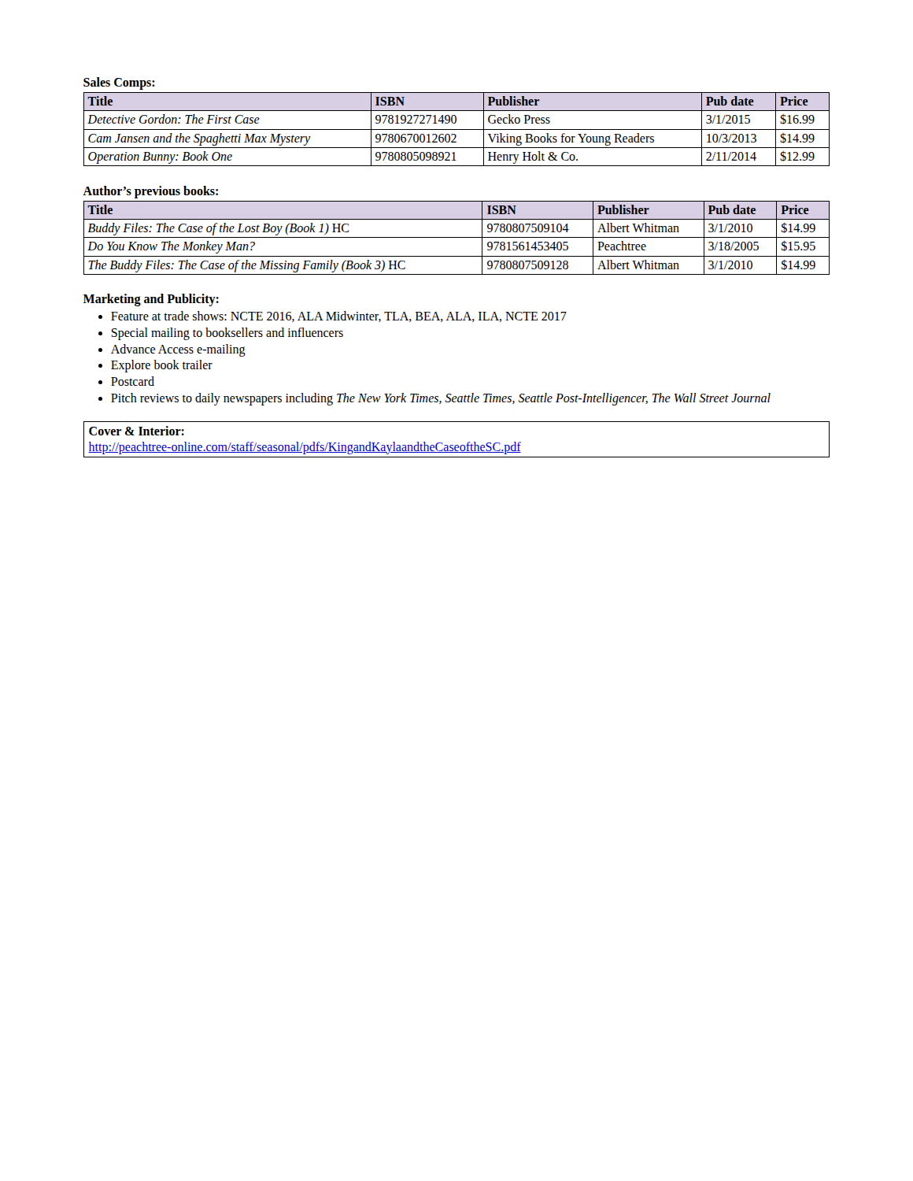Sales Comps:
| Title | ISBN | Publisher | Pub date | Price |
| --- | --- | --- | --- | --- |
| Detective Gordon: The First Case | 9781927271490 | Gecko Press | 3/1/2015 | $16.99 |
| Cam Jansen and the Spaghetti Max Mystery | 9780670012602 | Viking Books for Young Readers | 10/3/2013 | $14.99 |
| Operation Bunny: Book One | 9780805098921 | Henry Holt & Co. | 2/11/2014 | $12.99 |
Author’s previous books:
| Title | ISBN | Publisher | Pub date | Price |
| --- | --- | --- | --- | --- |
| Buddy Files: The Case of the Lost Boy (Book 1) HC | 9780807509104 | Albert Whitman | 3/1/2010 | $14.99 |
| Do You Know The Monkey Man? | 9781561453405 | Peachtree | 3/18/2005 | $15.95 |
| The Buddy Files: The Case of the Missing Family (Book 3) HC | 9780807509128 | Albert Whitman | 3/1/2010 | $14.99 |
Marketing and Publicity:
Feature at trade shows: NCTE 2016, ALA Midwinter, TLA, BEA, ALA, ILA, NCTE 2017
Special mailing to booksellers and influencers
Advance Access e-mailing
Explore book trailer
Postcard
Pitch reviews to daily newspapers including The New York Times, Seattle Times, Seattle Post-Intelligencer, The Wall Street Journal
Cover & Interior:
http://peachtree-online.com/staff/seasonal/pdfs/KingandKaylaandtheCaseoftheSC.pdf